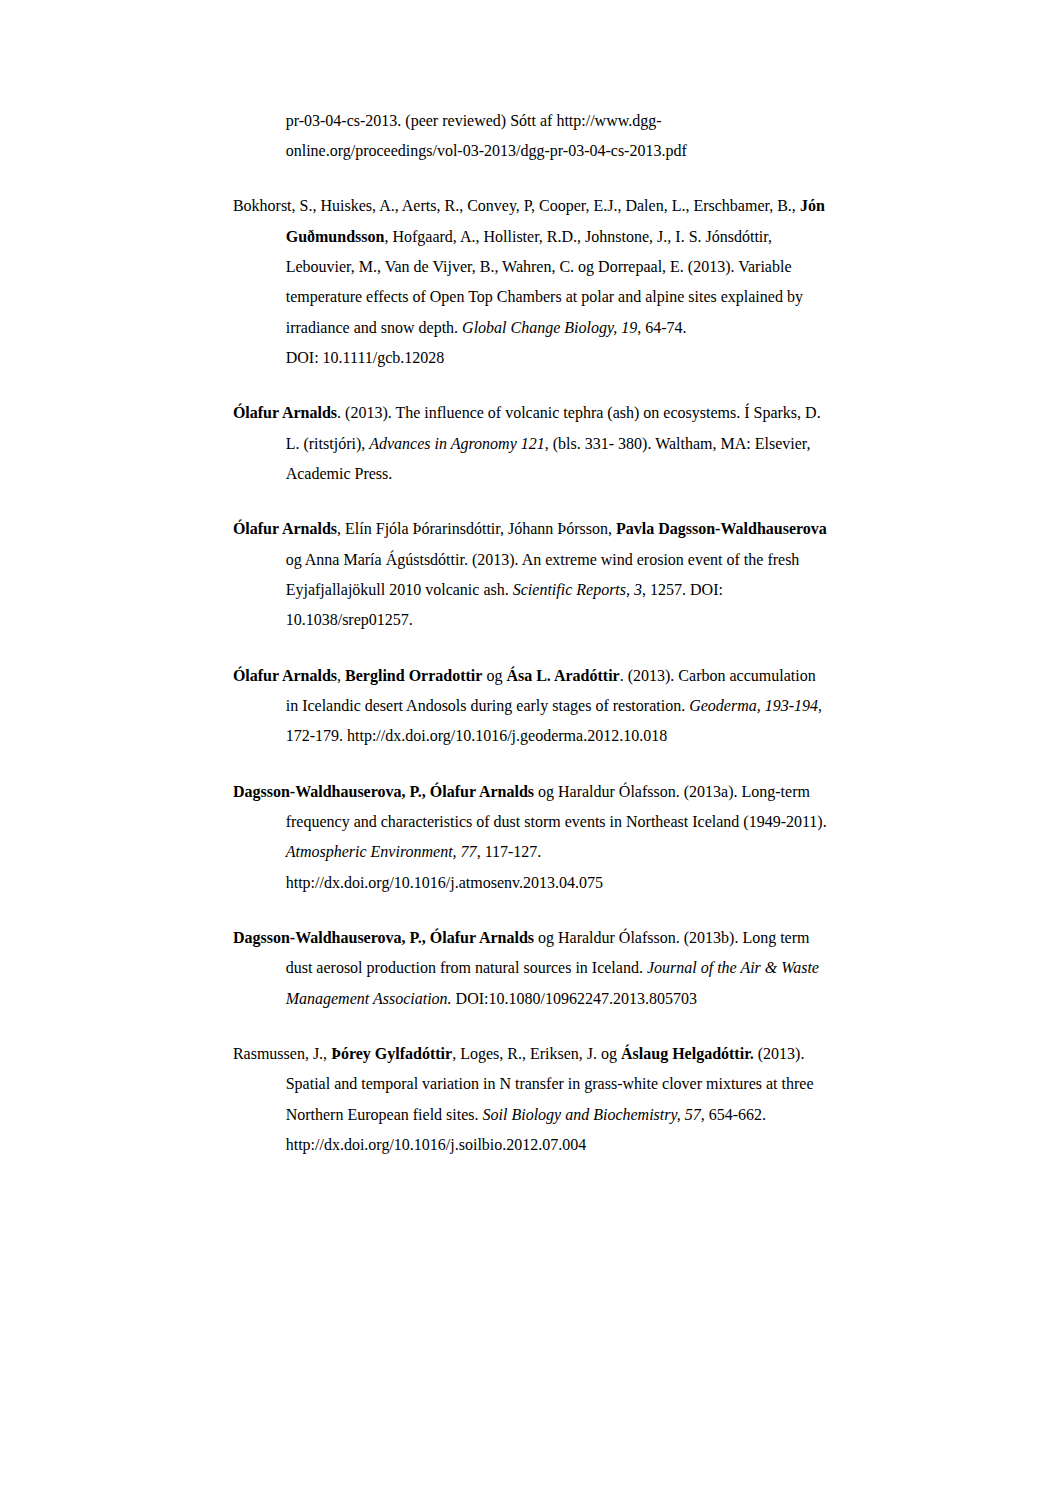pr-03-04-cs-2013. (peer reviewed) Sótt af http://www.dgg-online.org/proceedings/vol-03-2013/dgg-pr-03-04-cs-2013.pdf
Bokhorst, S., Huiskes, A., Aerts, R., Convey, P, Cooper, E.J., Dalen, L., Erschbamer, B., Jón Guðmundsson, Hofgaard, A., Hollister, R.D., Johnstone, J., I. S. Jónsdóttir, Lebouvier, M., Van de Vijver, B., Wahren, C. og Dorrepaal, E. (2013). Variable temperature effects of Open Top Chambers at polar and alpine sites explained by irradiance and snow depth. Global Change Biology, 19, 64-74.
DOI: 10.1111/gcb.12028
Ólafur Arnalds. (2013). The influence of volcanic tephra (ash) on ecosystems. Í Sparks, D. L. (ritstjóri), Advances in Agronomy 121, (bls. 331- 380). Waltham, MA: Elsevier, Academic Press.
Ólafur Arnalds, Elín Fjóla Þórarinsdóttir, Jóhann Þórsson, Pavla Dagsson-Waldhauserova og Anna María Ágústsdóttir. (2013). An extreme wind erosion event of the fresh Eyjafjallajökull 2010 volcanic ash. Scientific Reports, 3, 1257. DOI: 10.1038/srep01257.
Ólafur Arnalds, Berglind Orradottir og Ása L. Aradóttir. (2013). Carbon accumulation in Icelandic desert Andosols during early stages of restoration. Geoderma, 193-194, 172-179. http://dx.doi.org/10.1016/j.geoderma.2012.10.018
Dagsson-Waldhauserova, P., Ólafur Arnalds og Haraldur Ólafsson. (2013a). Long-term frequency and characteristics of dust storm events in Northeast Iceland (1949-2011). Atmospheric Environment, 77, 117-127.
http://dx.doi.org/10.1016/j.atmosenv.2013.04.075
Dagsson-Waldhauserova, P., Ólafur Arnalds og Haraldur Ólafsson. (2013b). Long term dust aerosol production from natural sources in Iceland. Journal of the Air & Waste Management Association. DOI:10.1080/10962247.2013.805703
Rasmussen, J., Þórey Gylfadóttir, Loges, R., Eriksen, J. og Áslaug Helgadóttir. (2013). Spatial and temporal variation in N transfer in grass-white clover mixtures at three Northern European field sites. Soil Biology and Biochemistry, 57, 654-662.
http://dx.doi.org/10.1016/j.soilbio.2012.07.004